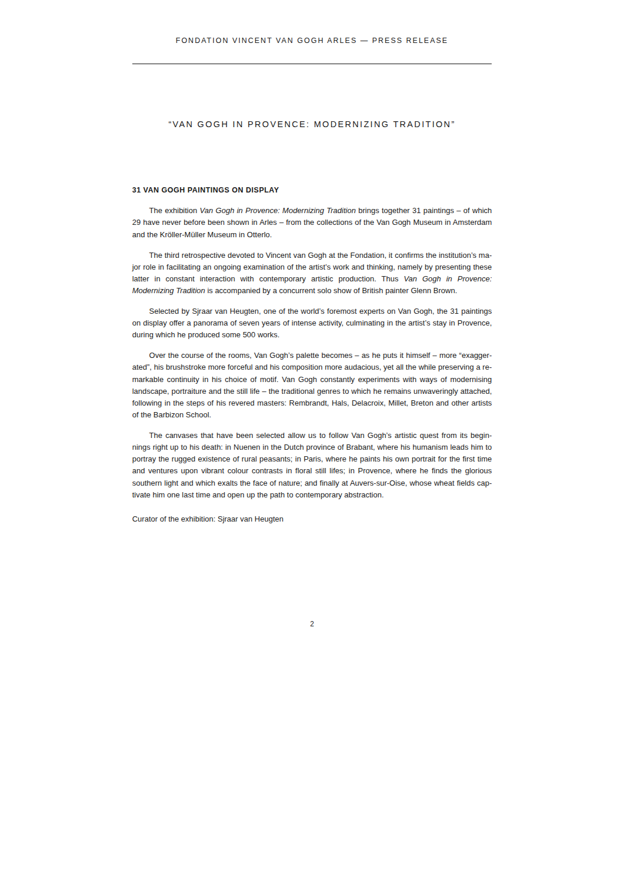FONDATION VINCENT VAN GOGH ARLES — PRESS RELEASE
“VAN GOGH IN PROVENCE: MODERNIZING TRADITION”
31 VAN GOGH PAINTINGS ON DISPLAY
The exhibition Van Gogh in Provence: Modernizing Tradition brings together 31 paintings – of which 29 have never before been shown in Arles – from the collections of the Van Gogh Museum in Amsterdam and the Kröller-Müller Museum in Otterlo.
The third retrospective devoted to Vincent van Gogh at the Fondation, it confirms the institution’s major role in facilitating an ongoing examination of the artist’s work and thinking, namely by presenting these latter in constant interaction with contemporary artistic production. Thus Van Gogh in Provence: Modernizing Tradition is accompanied by a concurrent solo show of British painter Glenn Brown.
Selected by Sjraar van Heugten, one of the world’s foremost experts on Van Gogh, the 31 paintings on display offer a panorama of seven years of intense activity, culminating in the artist’s stay in Provence, during which he produced some 500 works.
Over the course of the rooms, Van Gogh’s palette becomes – as he puts it himself – more “exaggerated”, his brushstroke more forceful and his composition more audacious, yet all the while preserving a remarkable continuity in his choice of motif. Van Gogh constantly experiments with ways of modernising landscape, portraiture and the still life – the traditional genres to which he remains unwaveringly attached, following in the steps of his revered masters: Rembrandt, Hals, Delacroix, Millet, Breton and other artists of the Barbizon School.
The canvases that have been selected allow us to follow Van Gogh’s artistic quest from its beginnings right up to his death: in Nuenen in the Dutch province of Brabant, where his humanism leads him to portray the rugged existence of rural peasants; in Paris, where he paints his own portrait for the first time and ventures upon vibrant colour contrasts in floral still lifes; in Provence, where he finds the glorious southern light and which exalts the face of nature; and finally at Auvers-sur-Oise, whose wheat fields captivate him one last time and open up the path to contemporary abstraction.
Curator of the exhibition: Sjraar van Heugten
2